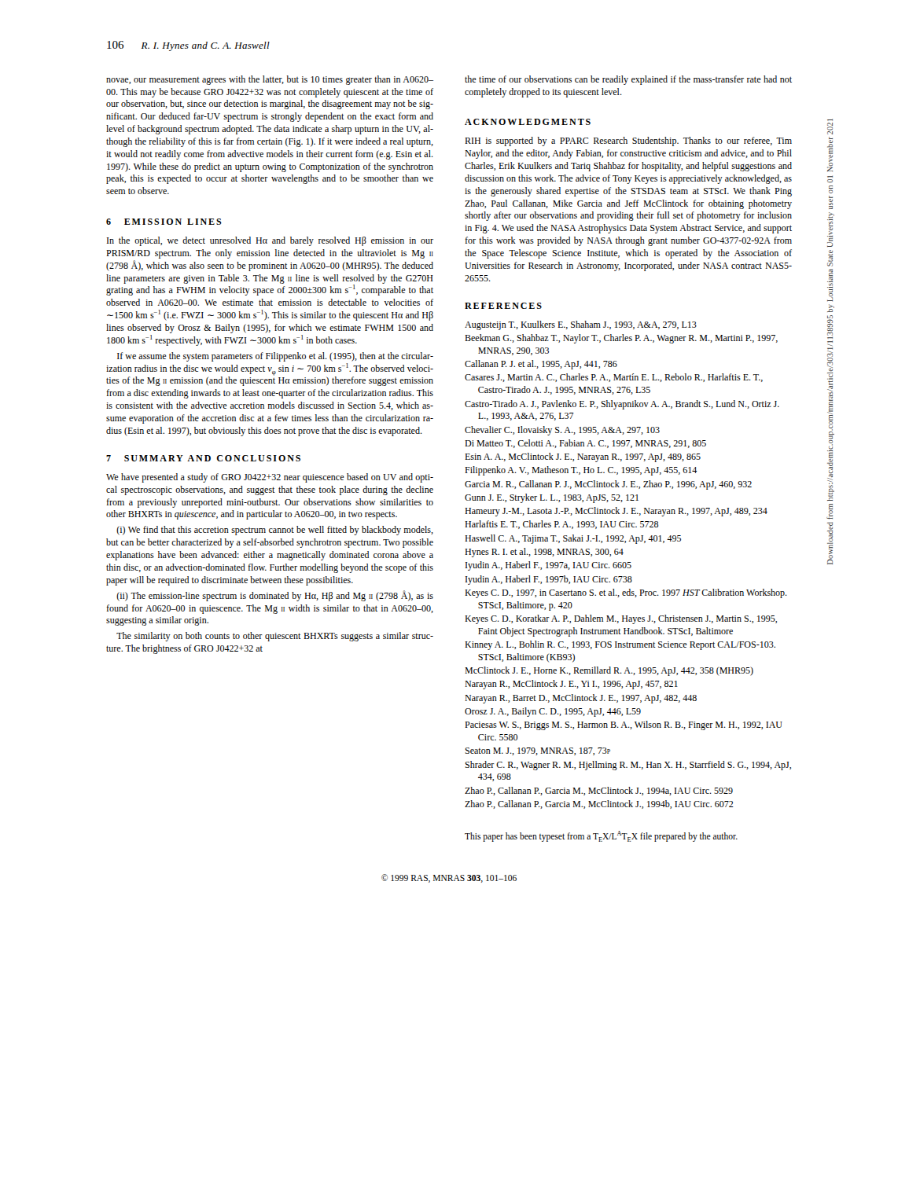Downloaded from https://academic.oup.com/mnras/article/303/1/1138995 by Louisiana State University user on 01 November 2021
106 R. I. Hynes and C. A. Haswell
novae, our measurement agrees with the latter, but is 10 times greater than in A0620–00. This may be because GRO J0422+32 was not completely quiescent at the time of our observation, but, since our detection is marginal, the disagreement may not be significant. Our deduced far-UV spectrum is strongly dependent on the exact form and level of background spectrum adopted. The data indicate a sharp upturn in the UV, although the reliability of this is far from certain (Fig. 1). If it were indeed a real upturn, it would not readily come from advective models in their current form (e.g. Esin et al. 1997). While these do predict an upturn owing to Comptonization of the synchrotron peak, this is expected to occur at shorter wavelengths and to be smoother than we seem to observe.
6 EMISSION LINES
In the optical, we detect unresolved Hα and barely resolved Hβ emission in our PRISM/RD spectrum. The only emission line detected in the ultraviolet is Mg ii (2798 Å), which was also seen to be prominent in A0620–00 (MHR95). The deduced line parameters are given in Table 3. The Mg ii line is well resolved by the G270H grating and has a FWHM in velocity space of 2000±300 km s−1, comparable to that observed in A0620–00. We estimate that emission is detectable to velocities of ∼1500 km s−1 (i.e. FWZI ∼ 3000 km s−1). This is similar to the quiescent Hα and Hβ lines observed by Orosz & Bailyn (1995), for which we estimate FWHM 1500 and 1800 km s−1 respectively, with FWZI ∼3000 km s−1 in both cases.
If we assume the system parameters of Filippenko et al. (1995), then at the circularization radius in the disc we would expect vφ sin i ∼ 700 km s−1. The observed velocities of the Mg ii emission (and the quiescent Hα emission) therefore suggest emission from a disc extending inwards to at least one-quarter of the circularization radius. This is consistent with the advective accretion models discussed in Section 5.4, which assume evaporation of the accretion disc at a few times less than the circularization radius (Esin et al. 1997), but obviously this does not prove that the disc is evaporated.
7 SUMMARY AND CONCLUSIONS
We have presented a study of GRO J0422+32 near quiescence based on UV and optical spectroscopic observations, and suggest that these took place during the decline from a previously unreported mini-outburst. Our observations show similarities to other BHXRTs in quiescence, and in particular to A0620–00, in two respects.
(i) We find that this accretion spectrum cannot be well fitted by blackbody models, but can be better characterized by a self-absorbed synchrotron spectrum. Two possible explanations have been advanced: either a magnetically dominated corona above a thin disc, or an advection-dominated flow. Further modelling beyond the scope of this paper will be required to discriminate between these possibilities.
(ii) The emission-line spectrum is dominated by Hα, Hβ and Mg ii (2798 Å), as is found for A0620–00 in quiescence. The Mg ii width is similar to that in A0620–00, suggesting a similar origin.
The similarity on both counts to other quiescent BHXRTs suggests a similar structure. The brightness of GRO J0422+32 at
the time of our observations can be readily explained if the mass-transfer rate had not completely dropped to its quiescent level.
ACKNOWLEDGMENTS
RIH is supported by a PPARC Research Studentship. Thanks to our referee, Tim Naylor, and the editor, Andy Fabian, for constructive criticism and advice, and to Phil Charles, Erik Kuulkers and Tariq Shahbaz for hospitality, and helpful suggestions and discussion on this work. The advice of Tony Keyes is appreciatively acknowledged, as is the generously shared expertise of the STSDAS team at STScI. We thank Ping Zhao, Paul Callanan, Mike Garcia and Jeff McClintock for obtaining photometry shortly after our observations and providing their full set of photometry for inclusion in Fig. 4. We used the NASA Astrophysics Data System Abstract Service, and support for this work was provided by NASA through grant number GO-4377-02-92A from the Space Telescope Science Institute, which is operated by the Association of Universities for Research in Astronomy, Incorporated, under NASA contract NAS5-26555.
REFERENCES
Augusteijn T., Kuulkers E., Shaham J., 1993, A&A, 279, L13
Beekman G., Shahbaz T., Naylor T., Charles P. A., Wagner R. M., Martini P., 1997, MNRAS, 290, 303
Callanan P. J. et al., 1995, ApJ, 441, 786
Casares J., Martin A. C., Charles P. A., Martín E. L., Rebolo R., Harlaftis E. T., Castro-Tirado A. J., 1995, MNRAS, 276, L35
Castro-Tirado A. J., Pavlenko E. P., Shlyapnikov A. A., Brandt S., Lund N., Ortiz J. L., 1993, A&A, 276, L37
Chevalier C., Ilovaisky S. A., 1995, A&A, 297, 103
Di Matteo T., Celotti A., Fabian A. C., 1997, MNRAS, 291, 805
Esin A. A., McClintock J. E., Narayan R., 1997, ApJ, 489, 865
Filippenko A. V., Matheson T., Ho L. C., 1995, ApJ, 455, 614
Garcia M. R., Callanan P. J., McClintock J. E., Zhao P., 1996, ApJ, 460, 932
Gunn J. E., Stryker L. L., 1983, ApJS, 52, 121
Hameury J.-M., Lasota J.-P., McClintock J. E., Narayan R., 1997, ApJ, 489, 234
Harlaftis E. T., Charles P. A., 1993, IAU Circ. 5728
Haswell C. A., Tajima T., Sakai J.-I., 1992, ApJ, 401, 495
Hynes R. I. et al., 1998, MNRAS, 300, 64
Iyudin A., Haberl F., 1997a, IAU Circ. 6605
Iyudin A., Haberl F., 1997b, IAU Circ. 6738
Keyes C. D., 1997, in Casertano S. et al., eds, Proc. 1997 HST Calibration Workshop. STScI, Baltimore, p. 420
Keyes C. D., Koratkar A. P., Dahlem M., Hayes J., Christensen J., Martin S., 1995, Faint Object Spectrograph Instrument Handbook. STScI, Baltimore
Kinney A. L., Bohlin R. C., 1993, FOS Instrument Science Report CAL/FOS-103. STScI, Baltimore (KB93)
McClintock J. E., Horne K., Remillard R. A., 1995, ApJ, 442, 358 (MHR95)
Narayan R., McClintock J. E., Yi I., 1996, ApJ, 457, 821
Narayan R., Barret D., McClintock J. E., 1997, ApJ, 482, 448
Orosz J. A., Bailyn C. D., 1995, ApJ, 446, L59
Paciesas W. S., Briggs M. S., Harmon B. A., Wilson R. B., Finger M. H., 1992, IAU Circ. 5580
Seaton M. J., 1979, MNRAS, 187, 73p
Shrader C. R., Wagner R. M., Hjellming R. M., Han X. H., Starrfield S. G., 1994, ApJ, 434, 698
Zhao P., Callanan P., Garcia M., McClintock J., 1994a, IAU Circ. 5929
Zhao P., Callanan P., Garcia M., McClintock J., 1994b, IAU Circ. 6072
This paper has been typeset from a TEX/LATEX file prepared by the author.
© 1999 RAS, MNRAS 303, 101–106